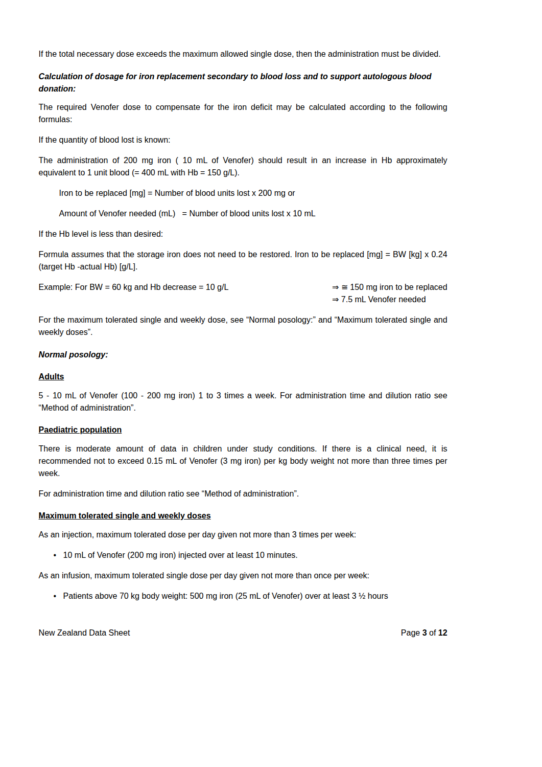If the total necessary dose exceeds the maximum allowed single dose, then the administration must be divided.
Calculation of dosage for iron replacement secondary to blood loss and to support autologous blood donation:
The required Venofer dose to compensate for the iron deficit may be calculated according to the following formulas:
If the quantity of blood lost is known:
The administration of 200 mg iron ( 10 mL of Venofer) should result in an increase in Hb approximately equivalent to 1 unit blood (= 400 mL with Hb = 150 g/L).
Iron to be replaced [mg] = Number of blood units lost x 200 mg or
Amount of Venofer needed (mL) = Number of blood units lost x 10 mL
If the Hb level is less than desired:
Formula assumes that the storage iron does not need to be restored. Iron to be replaced [mg] = BW [kg] x 0.24 (target Hb -actual Hb) [g/L].
Example: For BW = 60 kg and Hb decrease = 10 g/L
⇒ ≅ 150 mg iron to be replaced
⇒ 7.5 mL Venofer needed
For the maximum tolerated single and weekly dose, see “Normal posology:” and “Maximum tolerated single and weekly doses”.
Normal posology:
Adults
5 - 10 mL of Venofer (100 - 200 mg iron) 1 to 3 times a week. For administration time and dilution ratio see “Method of administration”.
Paediatric population
There is moderate amount of data in children under study conditions. If there is a clinical need, it is recommended not to exceed 0.15 mL of Venofer (3 mg iron) per kg body weight not more than three times per week.
For administration time and dilution ratio see “Method of administration”.
Maximum tolerated single and weekly doses
As an injection, maximum tolerated dose per day given not more than 3 times per week:
10 mL of Venofer (200 mg iron) injected over at least 10 minutes.
As an infusion, maximum tolerated single dose per day given not more than once per week:
Patients above 70 kg body weight: 500 mg iron (25 mL of Venofer) over at least 3 ½ hours
New Zealand Data Sheet Page 3 of 12